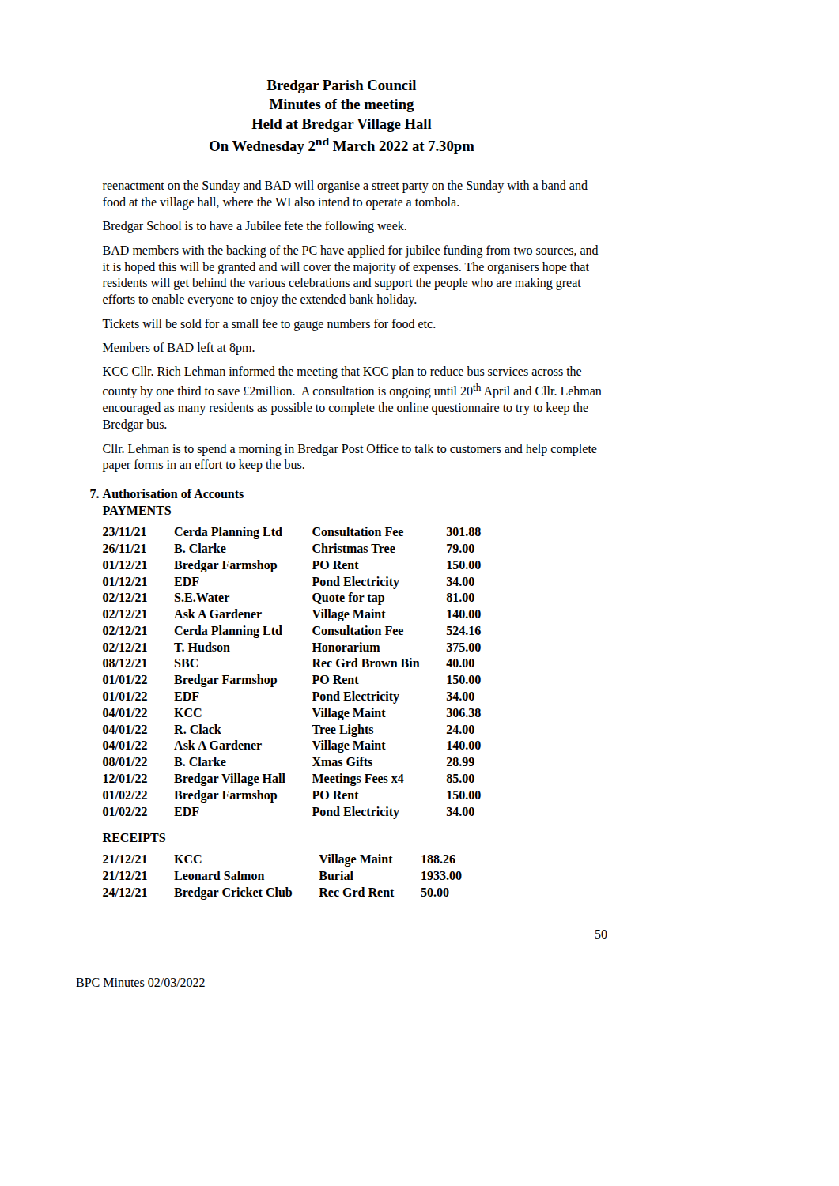Bredgar Parish Council
Minutes of the meeting
Held at Bredgar Village Hall
On Wednesday 2nd March 2022 at 7.30pm
reenactment on the Sunday and BAD will organise a street party on the Sunday with a band and food at the village hall, where the WI also intend to operate a tombola.
Bredgar School is to have a Jubilee fete the following week.
BAD members with the backing of the PC have applied for jubilee funding from two sources, and it is hoped this will be granted and will cover the majority of expenses. The organisers hope that residents will get behind the various celebrations and support the people who are making great efforts to enable everyone to enjoy the extended bank holiday.
Tickets will be sold for a small fee to gauge numbers for food etc.
Members of BAD left at 8pm.
KCC Cllr. Rich Lehman informed the meeting that KCC plan to reduce bus services across the county by one third to save £2million. A consultation is ongoing until 20th April and Cllr. Lehman encouraged as many residents as possible to complete the online questionnaire to try to keep the Bredgar bus.
Cllr. Lehman is to spend a morning in Bredgar Post Office to talk to customers and help complete paper forms in an effort to keep the bus.
Authorisation of Accounts
PAYMENTS
| 23/11/21 | Cerda Planning Ltd | Consultation Fee | 301.88 |
| 26/11/21 | B. Clarke | Christmas Tree | 79.00 |
| 01/12/21 | Bredgar Farmshop | PO Rent | 150.00 |
| 01/12/21 | EDF | Pond Electricity | 34.00 |
| 02/12/21 | S.E.Water | Quote for tap | 81.00 |
| 02/12/21 | Ask A Gardener | Village Maint | 140.00 |
| 02/12/21 | Cerda Planning Ltd | Consultation Fee | 524.16 |
| 02/12/21 | T. Hudson | Honorarium | 375.00 |
| 08/12/21 | SBC | Rec Grd Brown Bin | 40.00 |
| 01/01/22 | Bredgar Farmshop | PO Rent | 150.00 |
| 01/01/22 | EDF | Pond Electricity | 34.00 |
| 04/01/22 | KCC | Village Maint | 306.38 |
| 04/01/22 | R. Clack | Tree Lights | 24.00 |
| 04/01/22 | Ask A Gardener | Village Maint | 140.00 |
| 08/01/22 | B. Clarke | Xmas Gifts | 28.99 |
| 12/01/22 | Bredgar Village Hall | Meetings Fees x4 | 85.00 |
| 01/02/22 | Bredgar Farmshop | PO Rent | 150.00 |
| 01/02/22 | EDF | Pond Electricity | 34.00 |
RECEIPTS
| 21/12/21 | KCC | Village Maint | 188.26 |
| 21/12/21 | Leonard Salmon | Burial | 1933.00 |
| 24/12/21 | Bredgar Cricket Club | Rec Grd Rent | 50.00 |
50
BPC Minutes 02/03/2022